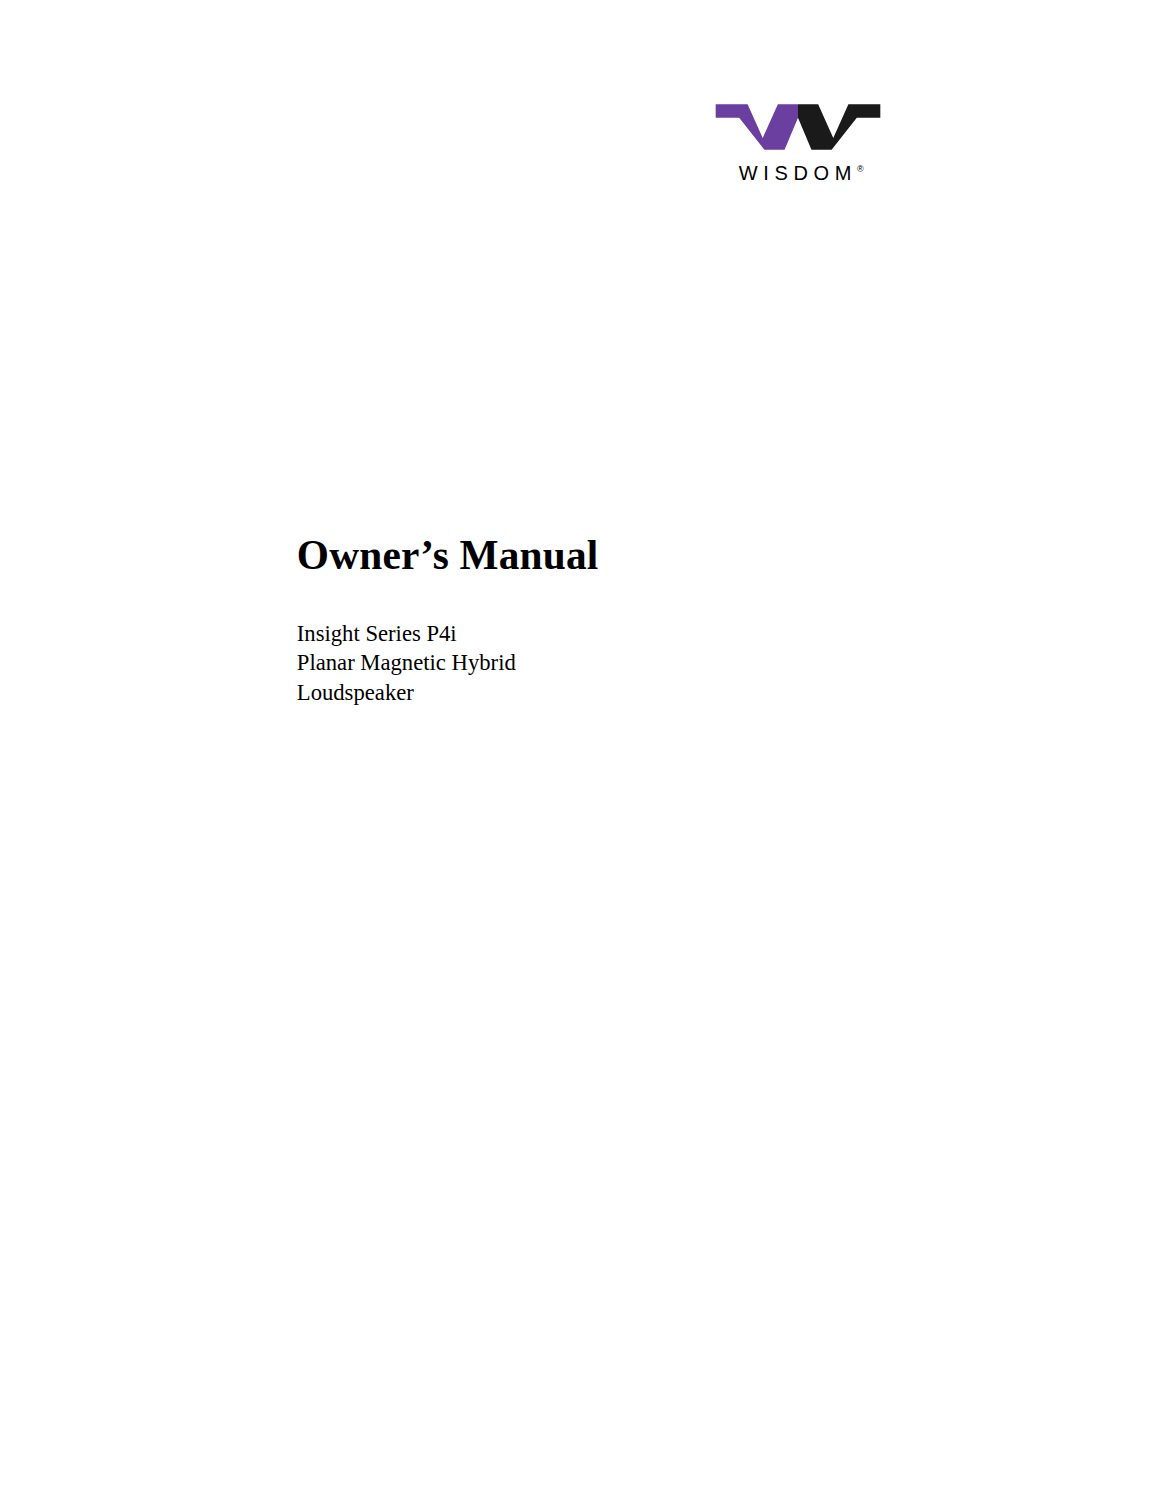WISDOM®
Owner’s Manual
Insight Series P4i
Planar Magnetic Hybrid
Loudspeaker